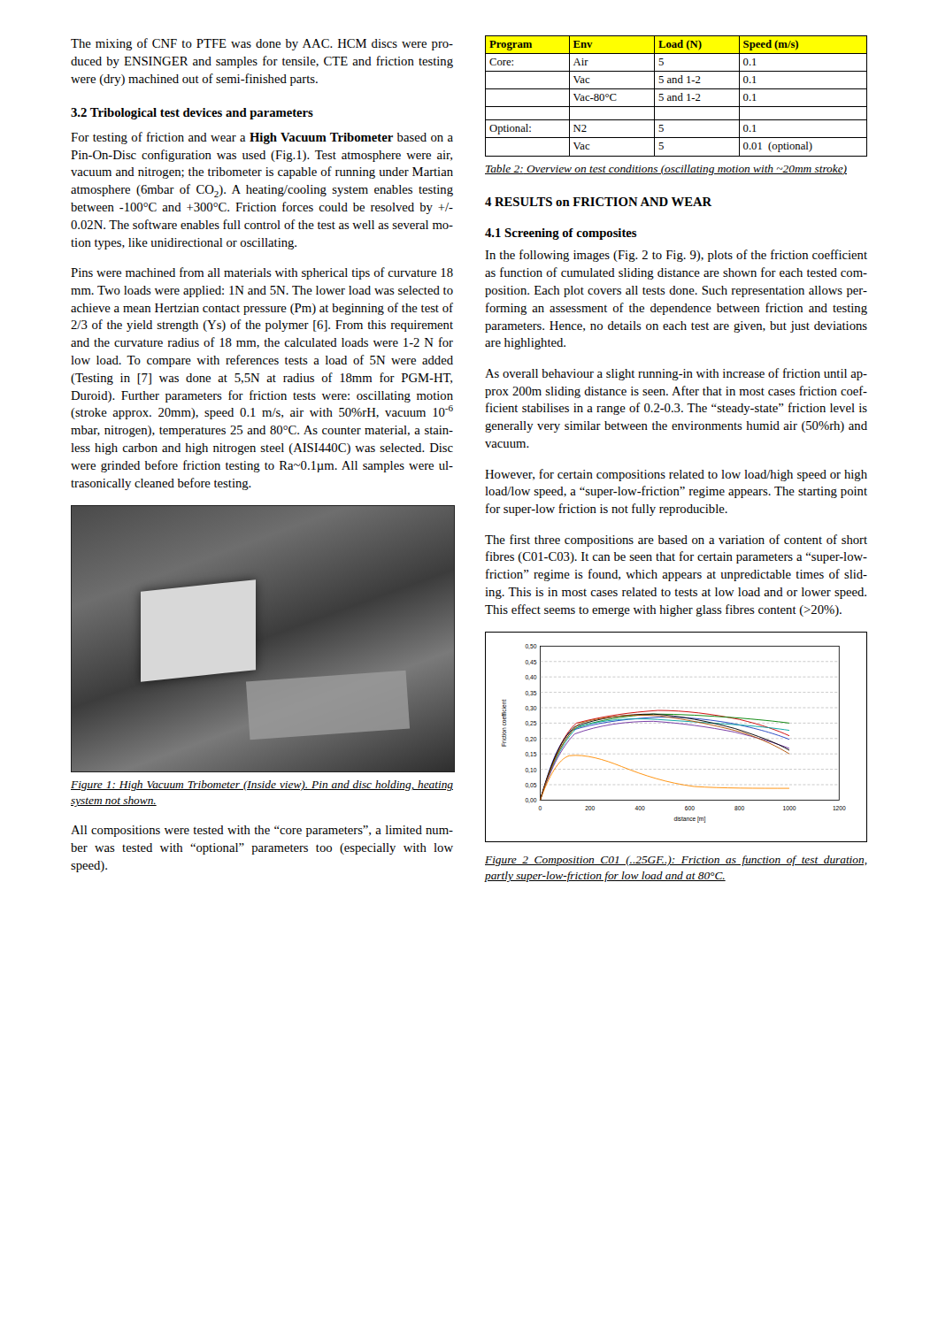The mixing of CNF to PTFE was done by AAC. HCM discs were produced by ENSINGER and samples for tensile, CTE and friction testing were (dry) machined out of semi-finished parts.
3.2 Tribological test devices and parameters
For testing of friction and wear a High Vacuum Tribometer based on a Pin-On-Disc configuration was used (Fig.1). Test atmosphere were air, vacuum and nitrogen; the tribometer is capable of running under Martian atmosphere (6mbar of CO2). A heating/cooling system enables testing between -100°C and +300°C. Friction forces could be resolved by +/- 0.02N. The software enables full control of the test as well as several motion types, like unidirectional or oscillating.
Pins were machined from all materials with spherical tips of curvature 18 mm. Two loads were applied: 1N and 5N. The lower load was selected to achieve a mean Hertzian contact pressure (Pm) at beginning of the test of 2/3 of the yield strength (Ys) of the polymer [6]. From this requirement and the curvature radius of 18 mm, the calculated loads were 1-2 N for low load. To compare with references tests a load of 5N were added (Testing in [7] was done at 5,5N at radius of 18mm for PGM-HT, Duroid). Further parameters for friction tests were: oscillating motion (stroke approx. 20mm), speed 0.1 m/s, air with 50%rH, vacuum 10-6 mbar, nitrogen), temperatures 25 and 80°C. As counter material, a stainless high carbon and high nitrogen steel (AISI440C) was selected. Disc were grinded before friction testing to Ra~0.1µm. All samples were ultrasonically cleaned before testing.
Figure 1: High Vacuum Tribometer (Inside view). Pin and disc holding, heating system not shown.
All compositions were tested with the “core parameters”, a limited number was tested with “optional” parameters too (especially with low speed).
| Program | Env | Load (N) | Speed (m/s) |
| --- | --- | --- | --- |
| Core: | Air | 5 | 0.1 |
| | Vac | 5 and 1-2 | 0.1 |
| | Vac-80°C | 5 and 1-2 | 0.1 |
| Optional: | N2 | 5 | 0.1 |
| | Vac | 5 | 0.01 (optional) |
Table 2: Overview on test conditions (oscillating motion with ~20mm stroke)
4 RESULTS on FRICTION AND WEAR
4.1 Screening of composites
In the following images (Fig. 2 to Fig. 9), plots of the friction coefficient as function of cumulated sliding distance are shown for each tested composition. Each plot covers all tests done. Such representation allows performing an assessment of the dependence between friction and testing parameters. Hence, no details on each test are given, but just deviations are highlighted.
As overall behaviour a slight running-in with increase of friction until approx 200m sliding distance is seen. After that in most cases friction coefficient stabilises in a range of 0.2-0.3. The “steady-state” friction level is generally very similar between the environments humid air (50%rh) and vacuum.
However, for certain compositions related to low load/high speed or high load/low speed, a “super-low-friction” regime appears. The starting point for super-low friction is not fully reproducible.
The first three compositions are based on a variation of content of short fibres (C01-C03). It can be seen that for certain parameters a “super-low-friction” regime is found, which appears at unpredictable times of sliding. This is in most cases related to tests at low load and or lower speed. This effect seems to emerge with higher glass fibres content (>20%).
0,50 0,45 0,40 0,35 0,30 0,25 0,20 0,15 0,10 0,05 0,00 Friction coefficient 0 200 400 600 800 1000 1200 distance [m]
Figure 2 Composition C01 (..25GF..): Friction as function of test duration, partly super-low-friction for low load and at 80°C.